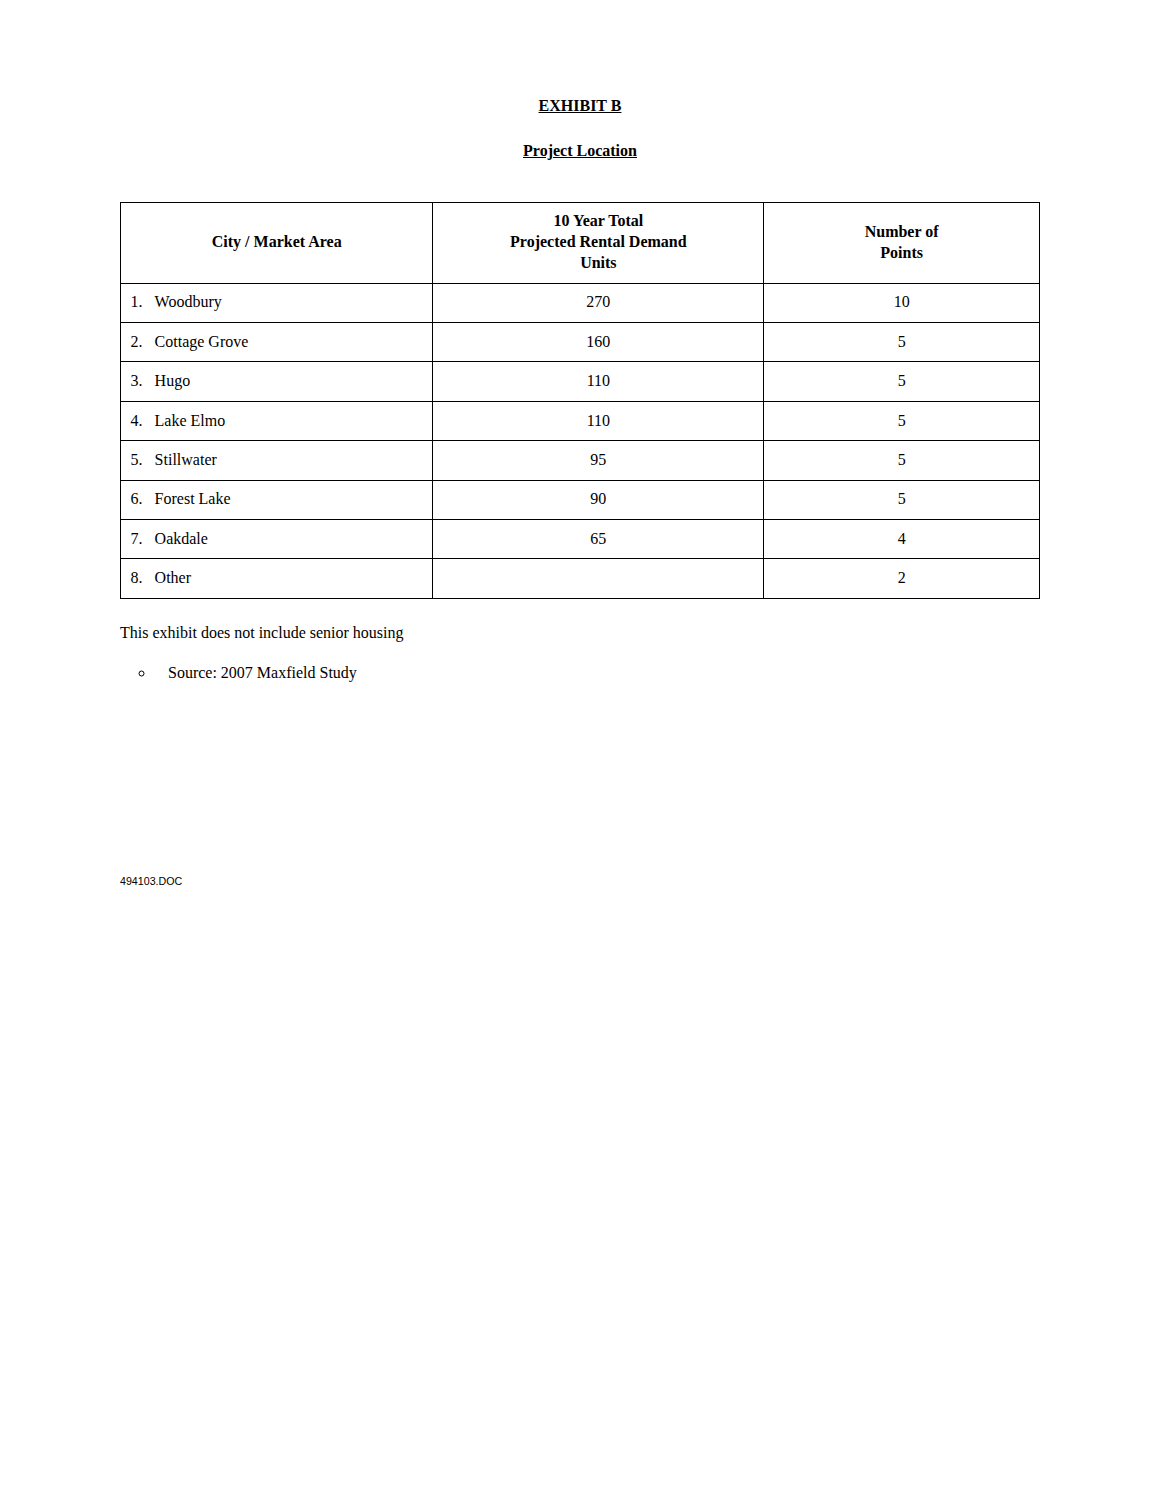EXHIBIT B
Project Location
| City / Market Area | 10 Year Total Projected Rental Demand Units | Number of Points |
| --- | --- | --- |
| 1. Woodbury | 270 | 10 |
| 2. Cottage Grove | 160 | 5 |
| 3. Hugo | 110 | 5 |
| 4. Lake Elmo | 110 | 5 |
| 5. Stillwater | 95 | 5 |
| 6. Forest Lake | 90 | 5 |
| 7. Oakdale | 65 | 4 |
| 8. Other | | 2 |
This exhibit does not include senior housing
Source: 2007 Maxfield Study
494103.DOC